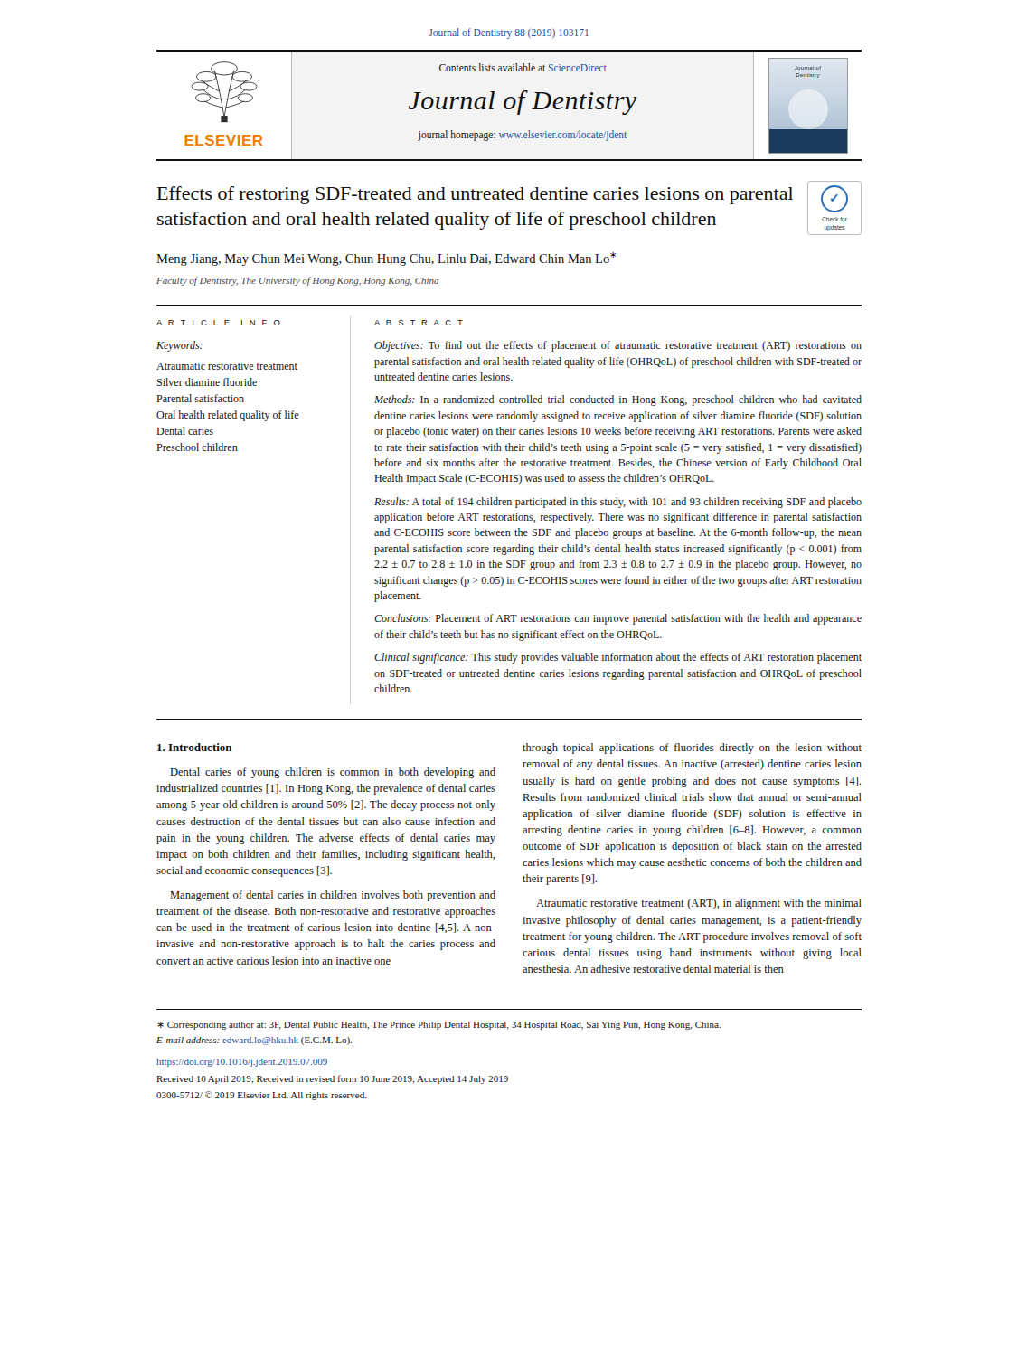Journal of Dentistry 88 (2019) 103171
ELSEVIER
Contents lists available at ScienceDirect
Journal of Dentistry
journal homepage: www.elsevier.com/locate/jdent
Journal of
Dentistry
Effects of restoring SDF-treated and untreated dentine caries lesions on parental satisfaction and oral health related quality of life of preschool children
✓
Check for
updates
Meng Jiang, May Chun Mei Wong, Chun Hung Chu, Linlu Dai, Edward Chin Man Lo∗
Faculty of Dentistry, The University of Hong Kong, Hong Kong, China
A R T I C L E I N F O
Keywords:
Atraumatic restorative treatment
Silver diamine fluoride
Parental satisfaction
Oral health related quality of life
Dental caries
Preschool children
A B S T R A C T
Objectives: To find out the effects of placement of atraumatic restorative treatment (ART) restorations on parental satisfaction and oral health related quality of life (OHRQoL) of preschool children with SDF-treated or untreated dentine caries lesions.
Methods: In a randomized controlled trial conducted in Hong Kong, preschool children who had cavitated dentine caries lesions were randomly assigned to receive application of silver diamine fluoride (SDF) solution or placebo (tonic water) on their caries lesions 10 weeks before receiving ART restorations. Parents were asked to rate their satisfaction with their child’s teeth using a 5-point scale (5 = very satisfied, 1 = very dissatisfied) before and six months after the restorative treatment. Besides, the Chinese version of Early Childhood Oral Health Impact Scale (C-ECOHIS) was used to assess the children’s OHRQoL.
Results: A total of 194 children participated in this study, with 101 and 93 children receiving SDF and placebo application before ART restorations, respectively. There was no significant difference in parental satisfaction and C-ECOHIS score between the SDF and placebo groups at baseline. At the 6-month follow-up, the mean parental satisfaction score regarding their child’s dental health status increased significantly (p < 0.001) from 2.2 ± 0.7 to 2.8 ± 1.0 in the SDF group and from 2.3 ± 0.8 to 2.7 ± 0.9 in the placebo group. However, no significant changes (p > 0.05) in C-ECOHIS scores were found in either of the two groups after ART restoration placement.
Conclusions: Placement of ART restorations can improve parental satisfaction with the health and appearance of their child’s teeth but has no significant effect on the OHRQoL.
Clinical significance: This study provides valuable information about the effects of ART restoration placement on SDF-treated or untreated dentine caries lesions regarding parental satisfaction and OHRQoL of preschool children.
1. Introduction
Dental caries of young children is common in both developing and industrialized countries [1]. In Hong Kong, the prevalence of dental caries among 5-year-old children is around 50% [2]. The decay process not only causes destruction of the dental tissues but can also cause infection and pain in the young children. The adverse effects of dental caries may impact on both children and their families, including significant health, social and economic consequences [3].
Management of dental caries in children involves both prevention and treatment of the disease. Both non-restorative and restorative approaches can be used in the treatment of carious lesion into dentine [4,5]. A non-invasive and non-restorative approach is to halt the caries process and convert an active carious lesion into an inactive one
through topical applications of fluorides directly on the lesion without removal of any dental tissues. An inactive (arrested) dentine caries lesion usually is hard on gentle probing and does not cause symptoms [4]. Results from randomized clinical trials show that annual or semi-annual application of silver diamine fluoride (SDF) solution is effective in arresting dentine caries in young children [6–8]. However, a common outcome of SDF application is deposition of black stain on the arrested caries lesions which may cause aesthetic concerns of both the children and their parents [9].
Atraumatic restorative treatment (ART), in alignment with the minimal invasive philosophy of dental caries management, is a patient-friendly treatment for young children. The ART procedure involves removal of soft carious dental tissues using hand instruments without giving local anesthesia. An adhesive restorative dental material is then
∗ Corresponding author at: 3F, Dental Public Health, The Prince Philip Dental Hospital, 34 Hospital Road, Sai Ying Pun, Hong Kong, China.
E-mail address: edward.lo@hku.hk (E.C.M. Lo).
https://doi.org/10.1016/j.jdent.2019.07.009
Received 10 April 2019; Received in revised form 10 June 2019; Accepted 14 July 2019
0300-5712/ © 2019 Elsevier Ltd. All rights reserved.